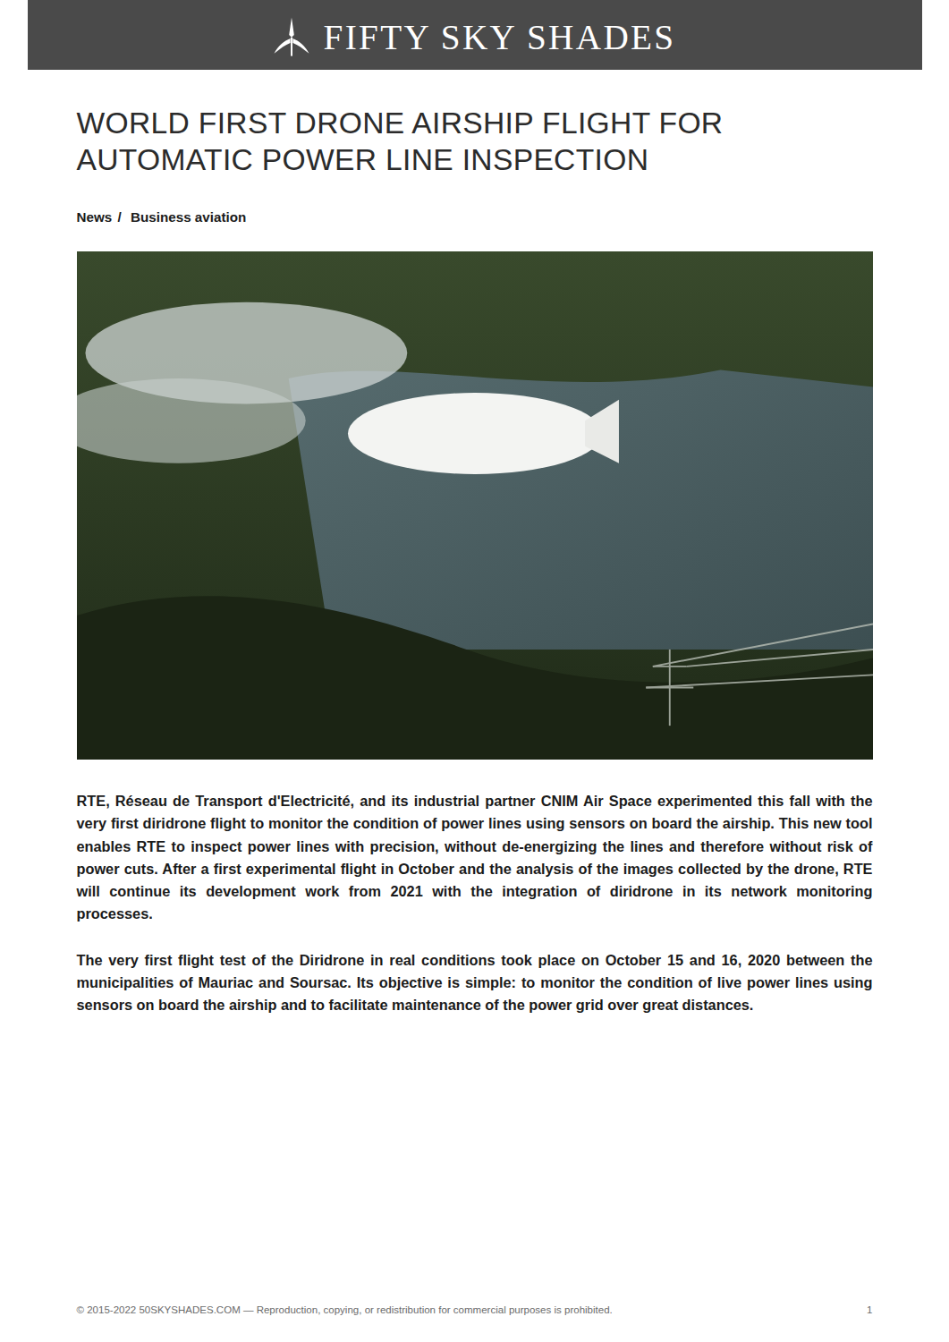FIFTY SKY SHADES
WORLD FIRST DRONE AIRSHIP FLIGHT FOR AUTOMATIC POWER LINE INSPECTION
News / Business aviation
RTE, Réseau de Transport d'Electricité, and its industrial partner CNIM Air Space experimented this fall with the very first diridrone flight to monitor the condition of power lines using sensors on board the airship. This new tool enables RTE to inspect power lines with precision, without de-energizing the lines and therefore without risk of power cuts. After a first experimental flight in October and the analysis of the images collected by the drone, RTE will continue its development work from 2021 with the integration of diridrone in its network monitoring processes.
The very first flight test of the Diridrone in real conditions took place on October 15 and 16, 2020 between the municipalities of Mauriac and Soursac. Its objective is simple: to monitor the condition of live power lines using sensors on board the airship and to facilitate maintenance of the power grid over great distances.
© 2015-2022 50SKYSHADES.COM — Reproduction, copying, or redistribution for commercial purposes is prohibited.
1